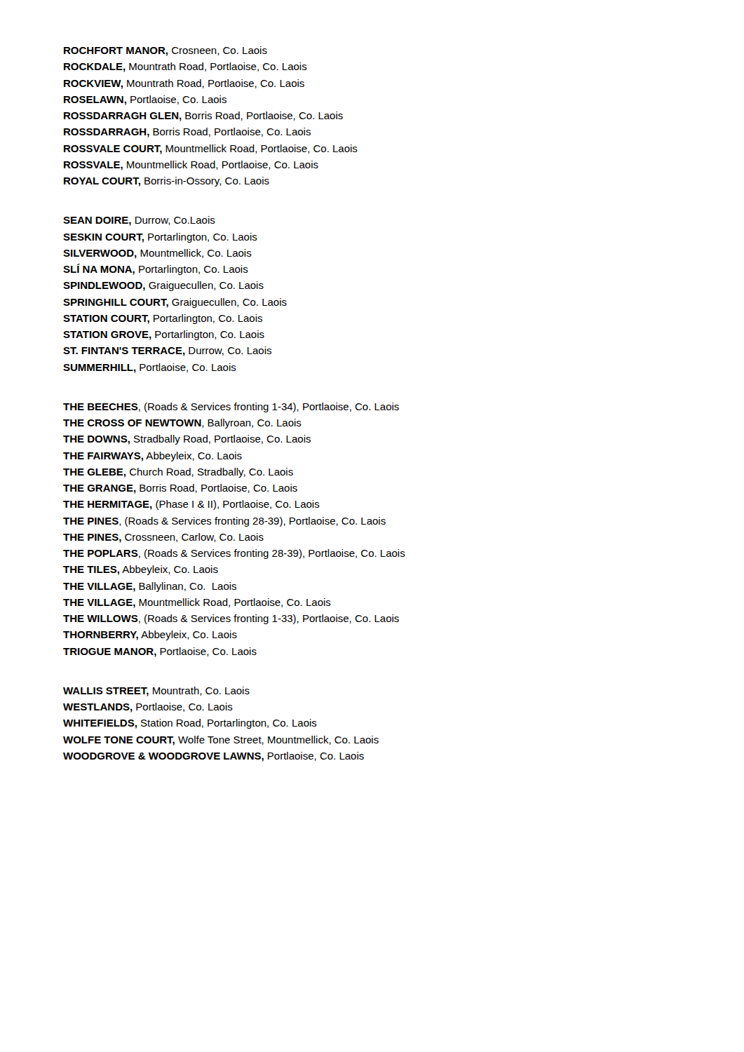ROCHFORT MANOR, Crosneen, Co. Laois
ROCKDALE, Mountrath Road, Portlaoise, Co. Laois
ROCKVIEW, Mountrath Road, Portlaoise, Co. Laois
ROSELAWN, Portlaoise, Co. Laois
ROSSDARRAGH GLEN, Borris Road, Portlaoise, Co. Laois
ROSSDARRAGH, Borris Road, Portlaoise, Co. Laois
ROSSVALE COURT, Mountmellick Road, Portlaoise, Co. Laois
ROSSVALE, Mountmellick Road, Portlaoise, Co. Laois
ROYAL COURT, Borris-in-Ossory, Co. Laois
SEAN DOIRE, Durrow, Co.Laois
SESKIN COURT, Portarlington, Co. Laois
SILVERWOOD, Mountmellick, Co. Laois
SLÍ NA MONA, Portarlington, Co. Laois
SPINDLEWOOD, Graiguecullen, Co. Laois
SPRINGHILL COURT, Graiguecullen, Co. Laois
STATION COURT, Portarlington, Co. Laois
STATION GROVE, Portarlington, Co. Laois
ST. FINTAN'S TERRACE, Durrow, Co. Laois
SUMMERHILL, Portlaoise, Co. Laois
THE BEECHES, (Roads & Services fronting 1-34), Portlaoise, Co. Laois
THE CROSS OF NEWTOWN, Ballyroan, Co. Laois
THE DOWNS, Stradbally Road, Portlaoise, Co. Laois
THE FAIRWAYS, Abbeyleix, Co. Laois
THE GLEBE, Church Road, Stradbally, Co. Laois
THE GRANGE, Borris Road, Portlaoise, Co. Laois
THE HERMITAGE, (Phase I & II), Portlaoise, Co. Laois
THE PINES, (Roads & Services fronting 28-39), Portlaoise, Co. Laois
THE PINES, Crossneen, Carlow, Co. Laois
THE POPLARS, (Roads & Services fronting 28-39), Portlaoise, Co. Laois
THE TILES, Abbeyleix, Co. Laois
THE VILLAGE, Ballylinan, Co. Laois
THE VILLAGE, Mountmellick Road, Portlaoise, Co. Laois
THE WILLOWS, (Roads & Services fronting 1-33), Portlaoise, Co. Laois
THORNBERRY, Abbeyleix, Co. Laois
TRIOGUE MANOR, Portlaoise, Co. Laois
WALLIS STREET, Mountrath, Co. Laois
WESTLANDS, Portlaoise, Co. Laois
WHITEFIELDS, Station Road, Portarlington, Co. Laois
WOLFE TONE COURT, Wolfe Tone Street, Mountmellick, Co. Laois
WOODGROVE & WOODGROVE LAWNS, Portlaoise, Co. Laois